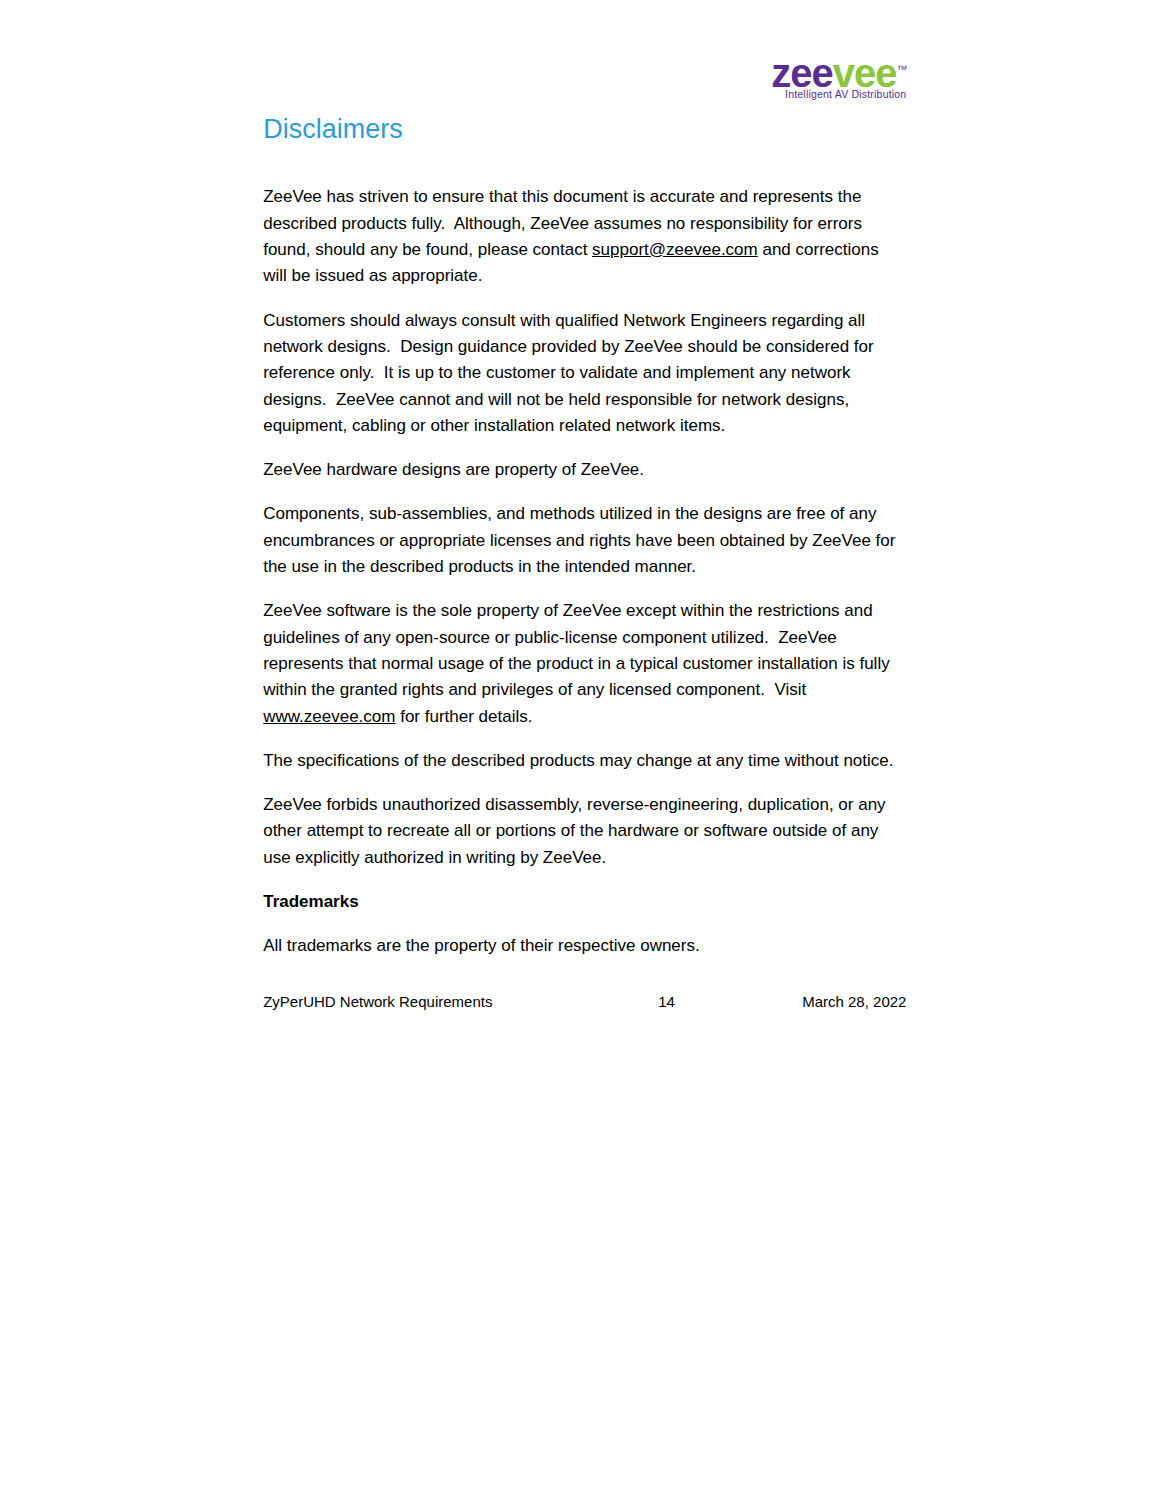zeevee™
Intelligent AV Distribution
Disclaimers
ZeeVee has striven to ensure that this document is accurate and represents the described products fully. Although, ZeeVee assumes no responsibility for errors found, should any be found, please contact support@zeevee.com and corrections will be issued as appropriate.
Customers should always consult with qualified Network Engineers regarding all network designs. Design guidance provided by ZeeVee should be considered for reference only. It is up to the customer to validate and implement any network designs. ZeeVee cannot and will not be held responsible for network designs, equipment, cabling or other installation related network items.
ZeeVee hardware designs are property of ZeeVee.
Components, sub-assemblies, and methods utilized in the designs are free of any encumbrances or appropriate licenses and rights have been obtained by ZeeVee for the use in the described products in the intended manner.
ZeeVee software is the sole property of ZeeVee except within the restrictions and guidelines of any open-source or public-license component utilized. ZeeVee represents that normal usage of the product in a typical customer installation is fully within the granted rights and privileges of any licensed component. Visit www.zeevee.com for further details.
The specifications of the described products may change at any time without notice.
ZeeVee forbids unauthorized disassembly, reverse-engineering, duplication, or any other attempt to recreate all or portions of the hardware or software outside of any use explicitly authorized in writing by ZeeVee.
Trademarks
All trademarks are the property of their respective owners.
ZyPerUHD Network Requirements
14
March 28, 2022